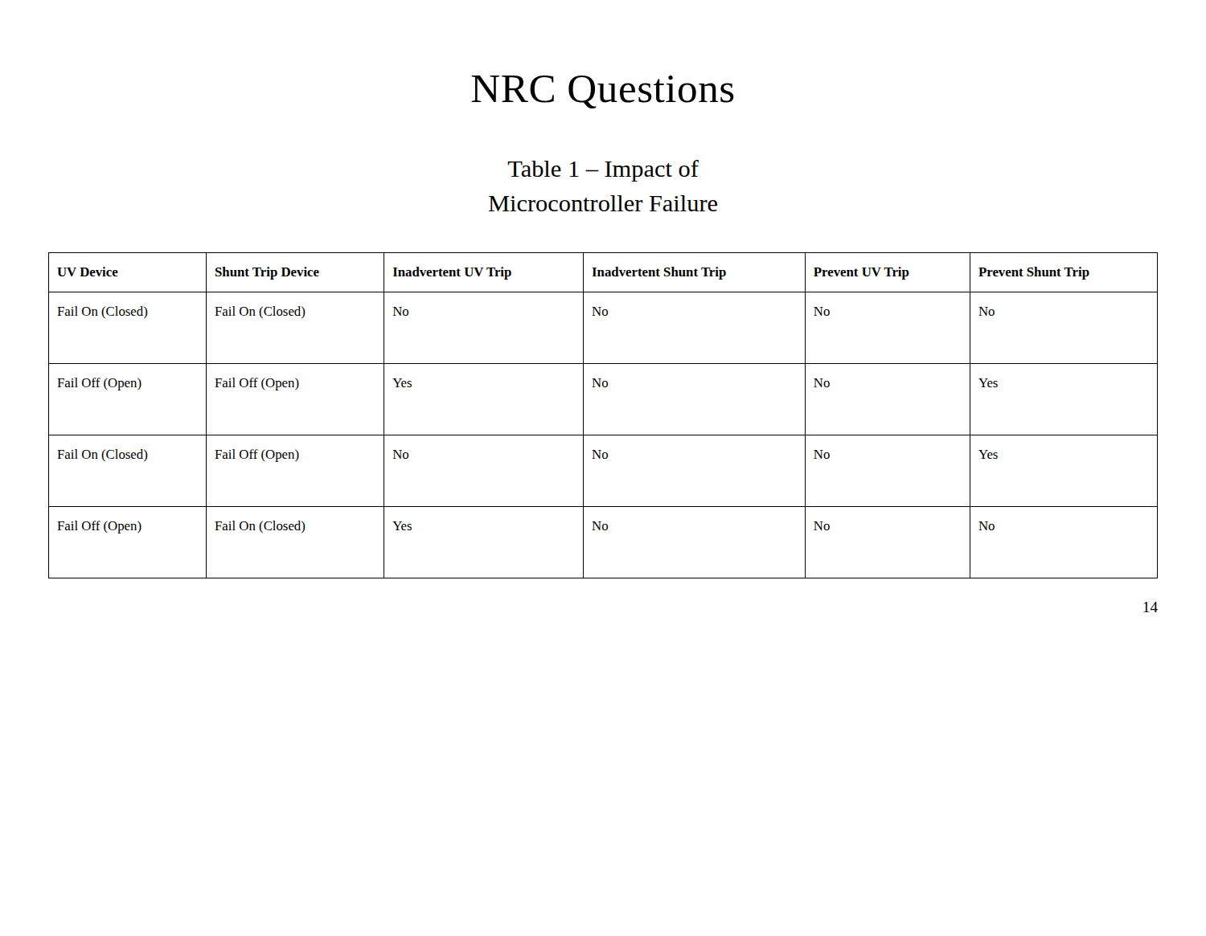NRC Questions
Table 1 – Impact of
Microcontroller Failure
| UV Device | Shunt Trip Device | Inadvertent UV Trip | Inadvertent Shunt Trip | Prevent UV Trip | Prevent Shunt Trip |
| --- | --- | --- | --- | --- | --- |
| Fail On (Closed) | Fail On (Closed) | No | No | No | No |
| Fail Off (Open) | Fail Off (Open) | Yes | No | No | Yes |
| Fail On (Closed) | Fail Off (Open) | No | No | No | Yes |
| Fail Off (Open) | Fail On (Closed) | Yes | No | No | No |
14